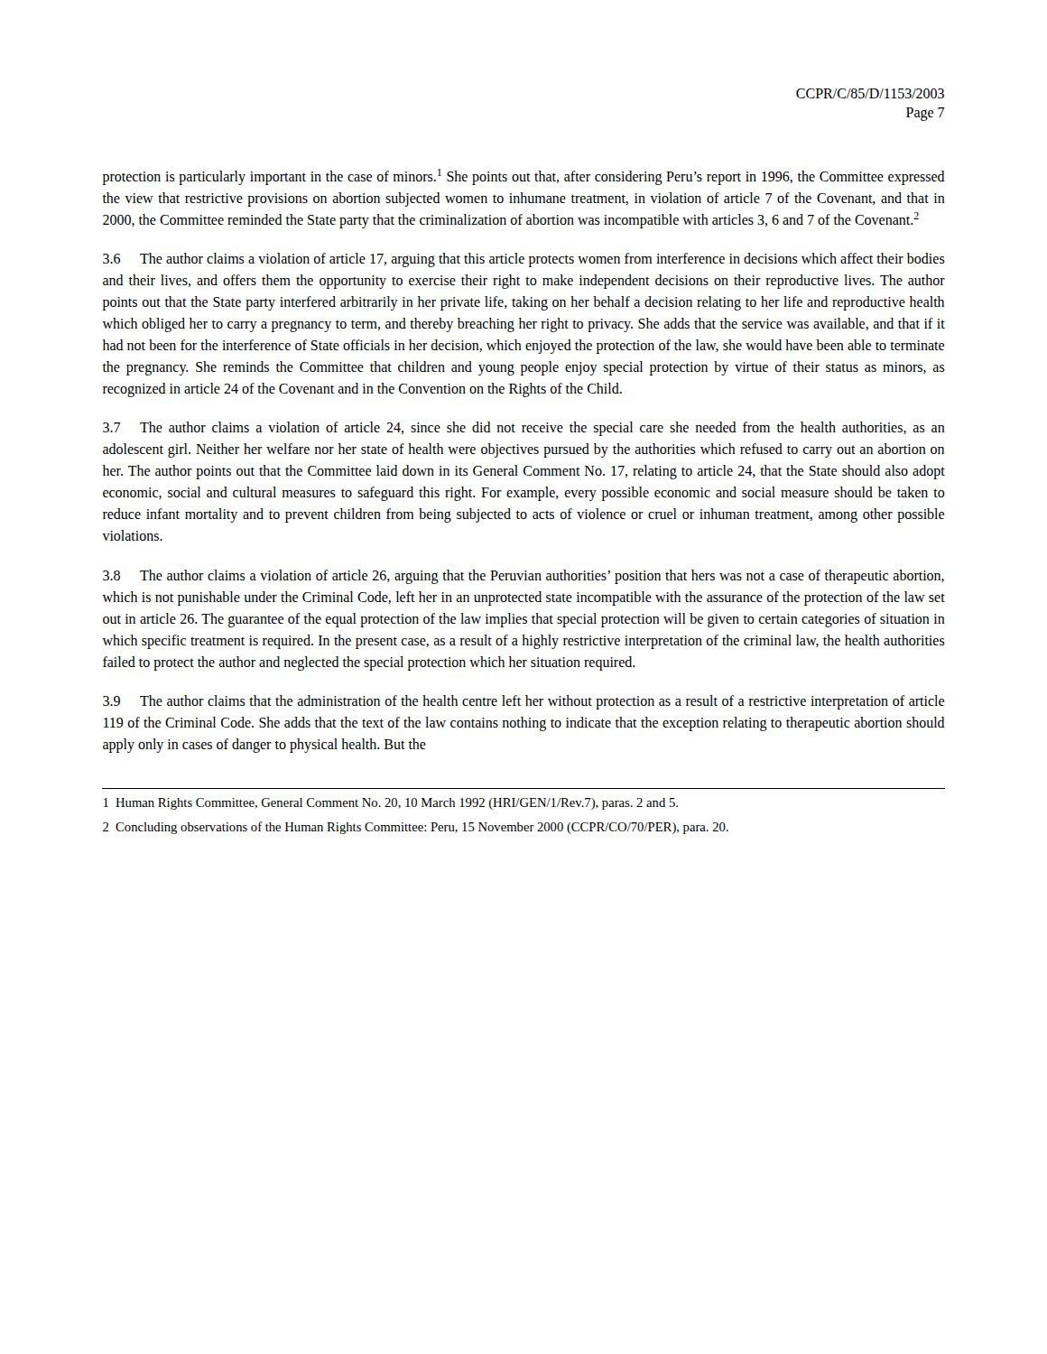CCPR/C/85/D/1153/2003
Page 7
protection is particularly important in the case of minors.1 She points out that, after considering Peru’s report in 1996, the Committee expressed the view that restrictive provisions on abortion subjected women to inhumane treatment, in violation of article 7 of the Covenant, and that in 2000, the Committee reminded the State party that the criminalization of abortion was incompatible with articles 3, 6 and 7 of the Covenant.2
3.6 The author claims a violation of article 17, arguing that this article protects women from interference in decisions which affect their bodies and their lives, and offers them the opportunity to exercise their right to make independent decisions on their reproductive lives. The author points out that the State party interfered arbitrarily in her private life, taking on her behalf a decision relating to her life and reproductive health which obliged her to carry a pregnancy to term, and thereby breaching her right to privacy. She adds that the service was available, and that if it had not been for the interference of State officials in her decision, which enjoyed the protection of the law, she would have been able to terminate the pregnancy. She reminds the Committee that children and young people enjoy special protection by virtue of their status as minors, as recognized in article 24 of the Covenant and in the Convention on the Rights of the Child.
3.7 The author claims a violation of article 24, since she did not receive the special care she needed from the health authorities, as an adolescent girl. Neither her welfare nor her state of health were objectives pursued by the authorities which refused to carry out an abortion on her. The author points out that the Committee laid down in its General Comment No. 17, relating to article 24, that the State should also adopt economic, social and cultural measures to safeguard this right. For example, every possible economic and social measure should be taken to reduce infant mortality and to prevent children from being subjected to acts of violence or cruel or inhuman treatment, among other possible violations.
3.8 The author claims a violation of article 26, arguing that the Peruvian authorities’ position that hers was not a case of therapeutic abortion, which is not punishable under the Criminal Code, left her in an unprotected state incompatible with the assurance of the protection of the law set out in article 26. The guarantee of the equal protection of the law implies that special protection will be given to certain categories of situation in which specific treatment is required. In the present case, as a result of a highly restrictive interpretation of the criminal law, the health authorities failed to protect the author and neglected the special protection which her situation required.
3.9 The author claims that the administration of the health centre left her without protection as a result of a restrictive interpretation of article 119 of the Criminal Code. She adds that the text of the law contains nothing to indicate that the exception relating to therapeutic abortion should apply only in cases of danger to physical health. But the
1 Human Rights Committee, General Comment No. 20, 10 March 1992 (HRI/GEN/1/Rev.7), paras. 2 and 5.
2 Concluding observations of the Human Rights Committee: Peru, 15 November 2000 (CCPR/CO/70/PER), para. 20.